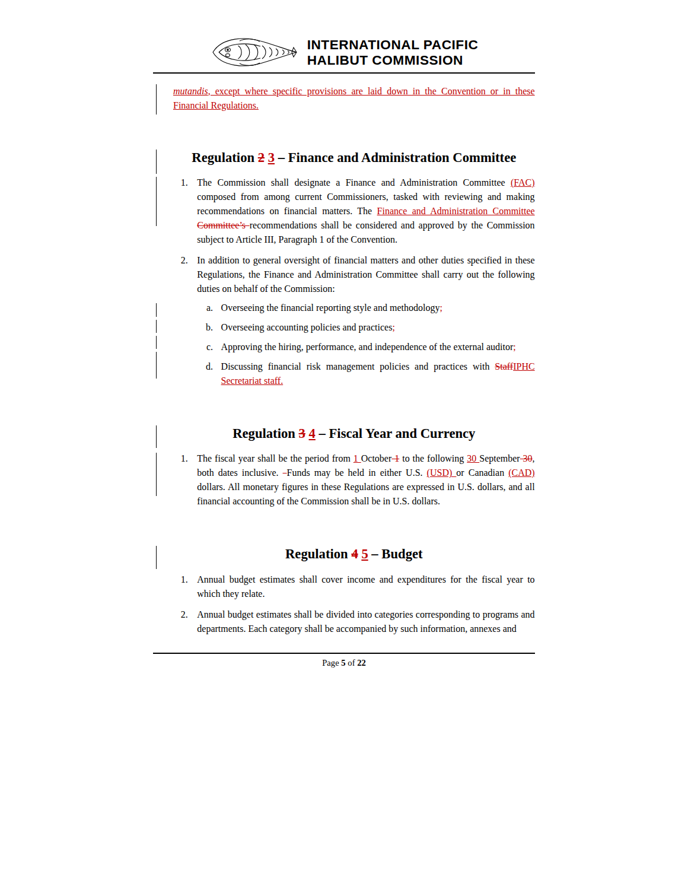International Pacific
Halibut Commission
mutandis, except where specific provisions are laid down in the Convention or in these Financial Regulations.
Regulation 2 3 – Finance and Administration Committee
The Commission shall designate a Finance and Administration Committee (FAC) composed from among current Commissioners, tasked with reviewing and making recommendations on financial matters. The Finance and Administration Committee Committee’s recommendations shall be considered and approved by the Commission subject to Article III, Paragraph 1 of the Convention.
In addition to general oversight of financial matters and other duties specified in these Regulations, the Finance and Administration Committee shall carry out the following duties on behalf of the Commission:
Overseeing the financial reporting style and methodology;
Overseeing accounting policies and practices;
Approving the hiring, performance, and independence of the external auditor;
Discussing financial risk management policies and practices with StaffIPHC Secretariat staff.
Regulation 3 4 – Fiscal Year and Currency
The fiscal year shall be the period from 1 October 1 to the following 30 September 30, both dates inclusive. Funds may be held in either U.S. (USD) or Canadian (CAD) dollars. All monetary figures in these Regulations are expressed in U.S. dollars, and all financial accounting of the Commission shall be in U.S. dollars.
Regulation 4 5 – Budget
Annual budget estimates shall cover income and expenditures for the fiscal year to which they relate.
Annual budget estimates shall be divided into categories corresponding to programs and departments. Each category shall be accompanied by such information, annexes and
Page 5 of 22